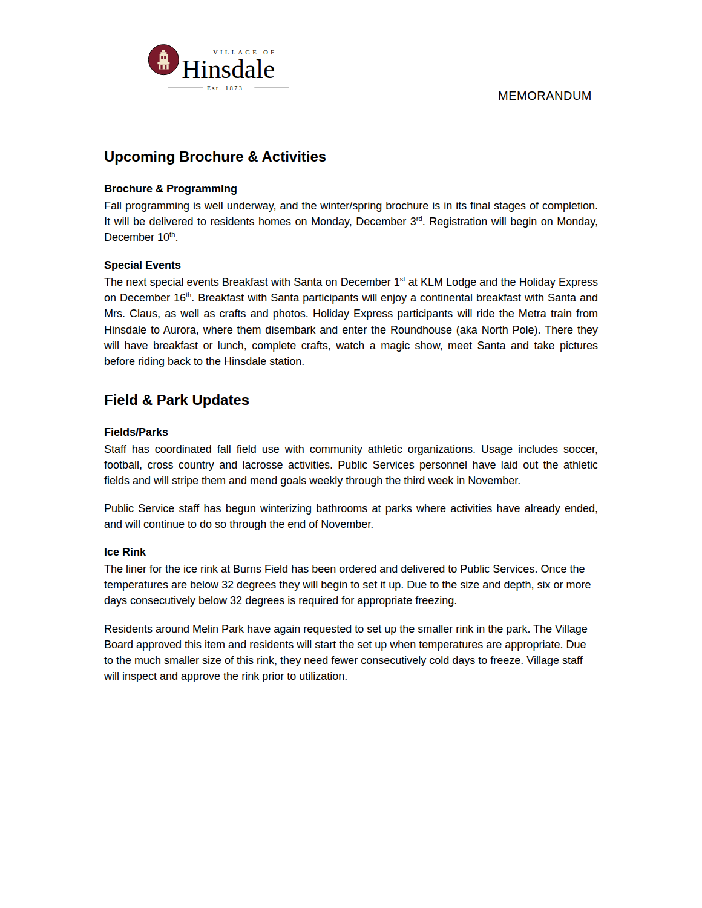VILLAGE OF Hinsdale Est. 1873
MEMORANDUM
Upcoming Brochure & Activities
Brochure & Programming
Fall programming is well underway, and the winter/spring brochure is in its final stages of completion. It will be delivered to residents homes on Monday, December 3rd. Registration will begin on Monday, December 10th.
Special Events
The next special events Breakfast with Santa on December 1st at KLM Lodge and the Holiday Express on December 16th. Breakfast with Santa participants will enjoy a continental breakfast with Santa and Mrs. Claus, as well as crafts and photos. Holiday Express participants will ride the Metra train from Hinsdale to Aurora, where them disembark and enter the Roundhouse (aka North Pole). There they will have breakfast or lunch, complete crafts, watch a magic show, meet Santa and take pictures before riding back to the Hinsdale station.
Field & Park Updates
Fields/Parks
Staff has coordinated fall field use with community athletic organizations. Usage includes soccer, football, cross country and lacrosse activities. Public Services personnel have laid out the athletic fields and will stripe them and mend goals weekly through the third week in November.
Public Service staff has begun winterizing bathrooms at parks where activities have already ended, and will continue to do so through the end of November.
Ice Rink
The liner for the ice rink at Burns Field has been ordered and delivered to Public Services. Once the temperatures are below 32 degrees they will begin to set it up. Due to the size and depth, six or more days consecutively below 32 degrees is required for appropriate freezing.
Residents around Melin Park have again requested to set up the smaller rink in the park. The Village Board approved this item and residents will start the set up when temperatures are appropriate. Due to the much smaller size of this rink, they need fewer consecutively cold days to freeze. Village staff will inspect and approve the rink prior to utilization.